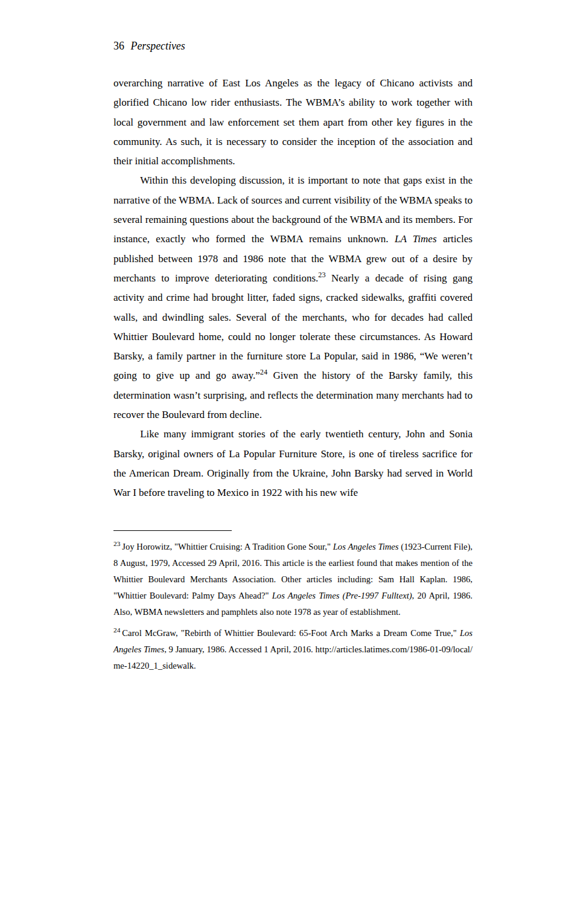36 Perspectives
overarching narrative of East Los Angeles as the legacy of Chicano activists and glorified Chicano low rider enthusiasts. The WBMA’s ability to work together with local government and law enforcement set them apart from other key figures in the community. As such, it is necessary to consider the inception of the association and their initial accomplishments.
Within this developing discussion, it is important to note that gaps exist in the narrative of the WBMA. Lack of sources and current visibility of the WBMA speaks to several remaining questions about the background of the WBMA and its members. For instance, exactly who formed the WBMA remains unknown. LA Times articles published between 1978 and 1986 note that the WBMA grew out of a desire by merchants to improve deteriorating conditions.23 Nearly a decade of rising gang activity and crime had brought litter, faded signs, cracked sidewalks, graffiti covered walls, and dwindling sales. Several of the merchants, who for decades had called Whittier Boulevard home, could no longer tolerate these circumstances. As Howard Barsky, a family partner in the furniture store La Popular, said in 1986, “We weren’t going to give up and go away.”24 Given the history of the Barsky family, this determination wasn’t surprising, and reflects the determination many merchants had to recover the Boulevard from decline.
Like many immigrant stories of the early twentieth century, John and Sonia Barsky, original owners of La Popular Furniture Store, is one of tireless sacrifice for the American Dream. Originally from the Ukraine, John Barsky had served in World War I before traveling to Mexico in 1922 with his new wife
23Joy Horowitz, "Whittier Cruising: A Tradition Gone Sour," Los Angeles Times (1923-Current File), 8 August, 1979, Accessed 29 April, 2016. This article is the earliest found that makes mention of the Whittier Boulevard Merchants Association. Other articles including: Sam Hall Kaplan. 1986, "Whittier Boulevard: Palmy Days Ahead?" Los Angeles Times (Pre-1997 Fulltext), 20 April, 1986. Also, WBMA newsletters and pamphlets also note 1978 as year of establishment.
24Carol McGraw, "Rebirth of Whittier Boulevard: 65-Foot Arch Marks a Dream Come True," Los Angeles Times, 9 January, 1986. Accessed 1 April, 2016. http://articles.latimes.com/1986-01-09/local/me-14220_1_sidewalk.